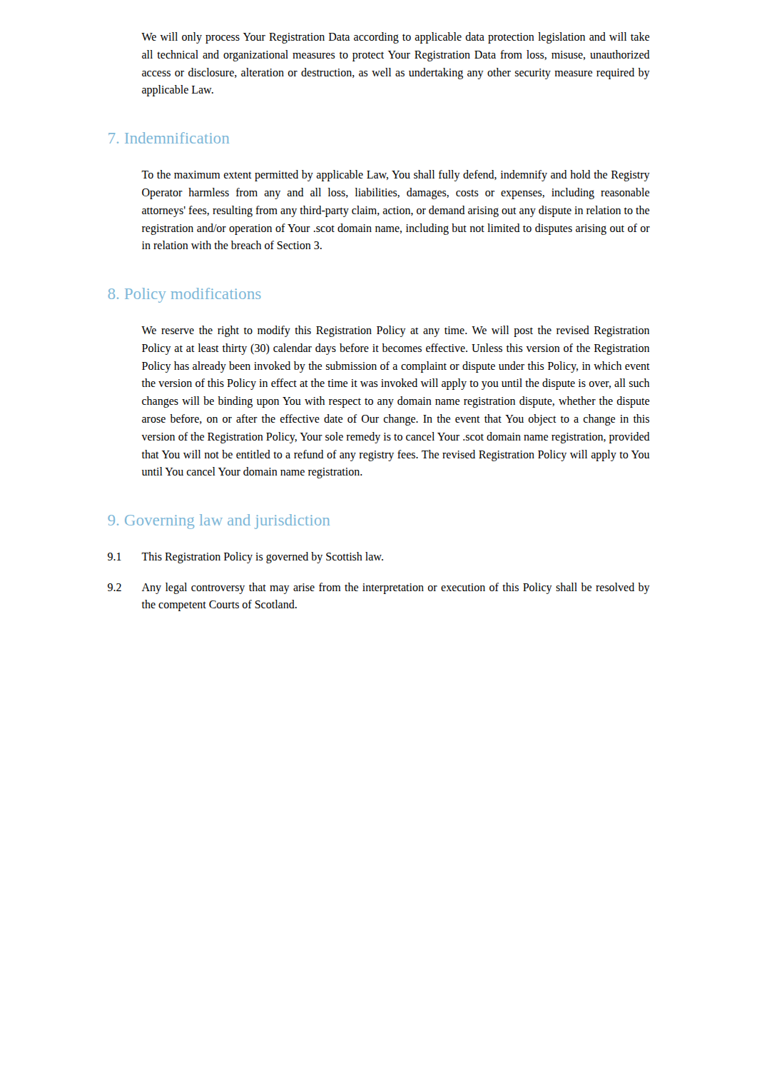We will only process Your Registration Data according to applicable data protection legislation and will take all technical and organizational measures to protect Your Registration Data from loss, misuse, unauthorized access or disclosure, alteration or destruction, as well as undertaking any other security measure required by applicable Law.
7. Indemnification
To the maximum extent permitted by applicable Law, You shall fully defend, indemnify and hold the Registry Operator harmless from any and all loss, liabilities, damages, costs or expenses, including reasonable attorneys' fees, resulting from any third-party claim, action, or demand arising out any dispute in relation to the registration and/or operation of Your .scot domain name, including but not limited to disputes arising out of or in relation with the breach of Section 3.
8. Policy modifications
We reserve the right to modify this Registration Policy at any time. We will post the revised Registration Policy at at least thirty (30) calendar days before it becomes effective. Unless this version of the Registration Policy has already been invoked by the submission of a complaint or dispute under this Policy, in which event the version of this Policy in effect at the time it was invoked will apply to you until the dispute is over, all such changes will be binding upon You with respect to any domain name registration dispute, whether the dispute arose before, on or after the effective date of Our change. In the event that You object to a change in this version of the Registration Policy, Your sole remedy is to cancel Your .scot domain name registration, provided that You will not be entitled to a refund of any registry fees. The revised Registration Policy will apply to You until You cancel Your domain name registration.
9. Governing law and jurisdiction
9.1 This Registration Policy is governed by Scottish law.
9.2 Any legal controversy that may arise from the interpretation or execution of this Policy shall be resolved by the competent Courts of Scotland.